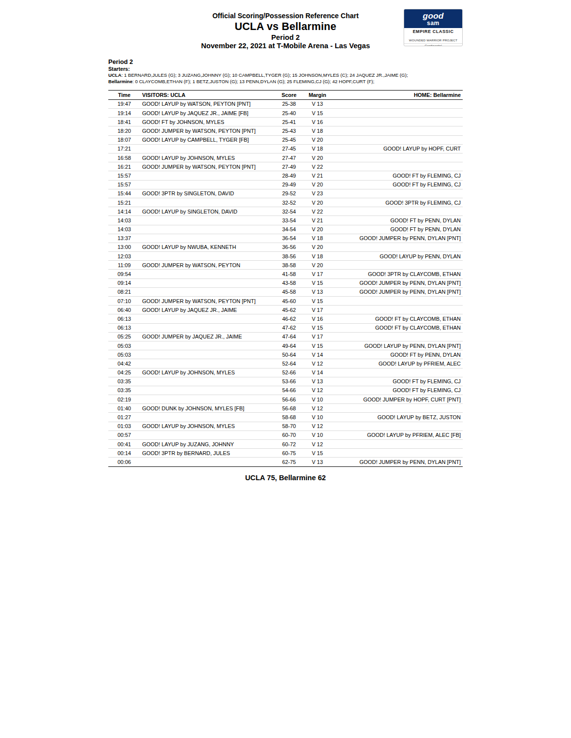good sam
EMPIRE CLASSIC
WOUNDED WARRIOR PROJECT
Continental
Official Scoring/Possession Reference Chart
UCLA vs Bellarmine
Period 2
November 22, 2021 at T-Mobile Arena - Las Vegas
Period 2
Starters:
UCLA: 1 BERNARD,JULES (G); 3 JUZANG,JOHNNY (G); 10 CAMPBELL,TYGER (G); 15 JOHNSON,MYLES (C); 24 JAQUEZ JR.,JAIME (G);
Bellarmine: 0 CLAYCOMB,ETHAN (F); 1 BETZ,JUSTON (G); 13 PENN,DYLAN (G); 25 FLEMING,CJ (G); 42 HOPF,CURT (F);
| Time | VISITORS: UCLA | Score | Margin | HOME: Bellarmine |
| --- | --- | --- | --- | --- |
| 19:47 | GOOD! LAYUP by WATSON, PEYTON [PNT] | 25-38 | V 13 | |
| 19:14 | GOOD! LAYUP by JAQUEZ JR., JAIME [FB] | 25-40 | V 15 | |
| 18:41 | GOOD! FT by JOHNSON, MYLES | 25-41 | V 16 | |
| 18:20 | GOOD! JUMPER by WATSON, PEYTON [PNT] | 25-43 | V 18 | |
| 18:07 | GOOD! LAYUP by CAMPBELL, TYGER [FB] | 25-45 | V 20 | |
| 17:21 | | 27-45 | V 18 | GOOD! LAYUP by HOPF, CURT |
| 16:58 | GOOD! LAYUP by JOHNSON, MYLES | 27-47 | V 20 | |
| 16:21 | GOOD! JUMPER by WATSON, PEYTON [PNT] | 27-49 | V 22 | |
| 15:57 | | 28-49 | V 21 | GOOD! FT by FLEMING, CJ |
| 15:57 | | 29-49 | V 20 | GOOD! FT by FLEMING, CJ |
| 15:44 | GOOD! 3PTR by SINGLETON, DAVID | 29-52 | V 23 | |
| 15:21 | | 32-52 | V 20 | GOOD! 3PTR by FLEMING, CJ |
| 14:14 | GOOD! LAYUP by SINGLETON, DAVID | 32-54 | V 22 | |
| 14:03 | | 33-54 | V 21 | GOOD! FT by PENN, DYLAN |
| 14:03 | | 34-54 | V 20 | GOOD! FT by PENN, DYLAN |
| 13:37 | | 36-54 | V 18 | GOOD! JUMPER by PENN, DYLAN [PNT] |
| 13:00 | GOOD! LAYUP by NWUBA, KENNETH | 36-56 | V 20 | |
| 12:03 | | 38-56 | V 18 | GOOD! LAYUP by PENN, DYLAN |
| 11:09 | GOOD! JUMPER by WATSON, PEYTON | 38-58 | V 20 | |
| 09:54 | | 41-58 | V 17 | GOOD! 3PTR by CLAYCOMB, ETHAN |
| 09:14 | | 43-58 | V 15 | GOOD! JUMPER by PENN, DYLAN [PNT] |
| 08:21 | | 45-58 | V 13 | GOOD! JUMPER by PENN, DYLAN [PNT] |
| 07:10 | GOOD! JUMPER by WATSON, PEYTON [PNT] | 45-60 | V 15 | |
| 06:40 | GOOD! LAYUP by JAQUEZ JR., JAIME | 45-62 | V 17 | |
| 06:13 | | 46-62 | V 16 | GOOD! FT by CLAYCOMB, ETHAN |
| 06:13 | | 47-62 | V 15 | GOOD! FT by CLAYCOMB, ETHAN |
| 05:25 | GOOD! JUMPER by JAQUEZ JR., JAIME | 47-64 | V 17 | |
| 05:03 | | 49-64 | V 15 | GOOD! LAYUP by PENN, DYLAN [PNT] |
| 05:03 | | 50-64 | V 14 | GOOD! FT by PENN, DYLAN |
| 04:42 | | 52-64 | V 12 | GOOD! LAYUP by PFRIEM, ALEC |
| 04:25 | GOOD! LAYUP by JOHNSON, MYLES | 52-66 | V 14 | |
| 03:35 | | 53-66 | V 13 | GOOD! FT by FLEMING, CJ |
| 03:35 | | 54-66 | V 12 | GOOD! FT by FLEMING, CJ |
| 02:19 | | 56-66 | V 10 | GOOD! JUMPER by HOPF, CURT [PNT] |
| 01:40 | GOOD! DUNK by JOHNSON, MYLES [FB] | 56-68 | V 12 | |
| 01:27 | | 58-68 | V 10 | GOOD! LAYUP by BETZ, JUSTON |
| 01:03 | GOOD! LAYUP by JOHNSON, MYLES | 58-70 | V 12 | |
| 00:57 | | 60-70 | V 10 | GOOD! LAYUP by PFRIEM, ALEC [FB] |
| 00:41 | GOOD! LAYUP by JUZANG, JOHNNY | 60-72 | V 12 | |
| 00:14 | GOOD! 3PTR by BERNARD, JULES | 60-75 | V 15 | |
| 00:06 | | 62-75 | V 13 | GOOD! JUMPER by PENN, DYLAN [PNT] |
UCLA 75, Bellarmine 62